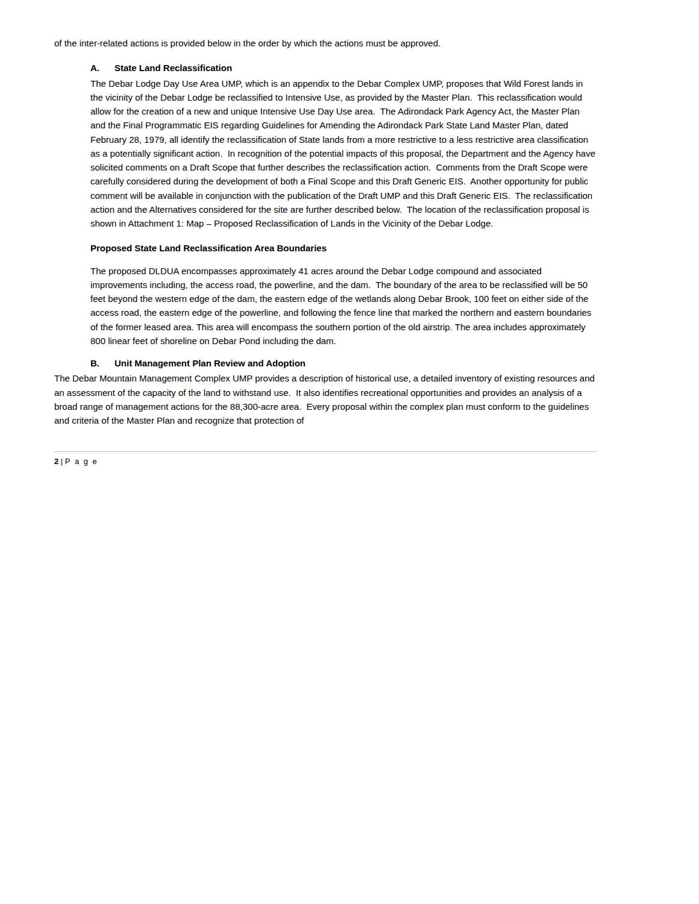of the inter-related actions is provided below in the order by which the actions must be approved.
A. State Land Reclassification
The Debar Lodge Day Use Area UMP, which is an appendix to the Debar Complex UMP, proposes that Wild Forest lands in the vicinity of the Debar Lodge be reclassified to Intensive Use, as provided by the Master Plan. This reclassification would allow for the creation of a new and unique Intensive Use Day Use area. The Adirondack Park Agency Act, the Master Plan and the Final Programmatic EIS regarding Guidelines for Amending the Adirondack Park State Land Master Plan, dated February 28, 1979, all identify the reclassification of State lands from a more restrictive to a less restrictive area classification as a potentially significant action. In recognition of the potential impacts of this proposal, the Department and the Agency have solicited comments on a Draft Scope that further describes the reclassification action. Comments from the Draft Scope were carefully considered during the development of both a Final Scope and this Draft Generic EIS. Another opportunity for public comment will be available in conjunction with the publication of the Draft UMP and this Draft Generic EIS. The reclassification action and the Alternatives considered for the site are further described below. The location of the reclassification proposal is shown in Attachment 1: Map – Proposed Reclassification of Lands in the Vicinity of the Debar Lodge.
Proposed State Land Reclassification Area Boundaries
The proposed DLDUA encompasses approximately 41 acres around the Debar Lodge compound and associated improvements including, the access road, the powerline, and the dam. The boundary of the area to be reclassified will be 50 feet beyond the western edge of the dam, the eastern edge of the wetlands along Debar Brook, 100 feet on either side of the access road, the eastern edge of the powerline, and following the fence line that marked the northern and eastern boundaries of the former leased area. This area will encompass the southern portion of the old airstrip. The area includes approximately 800 linear feet of shoreline on Debar Pond including the dam.
B. Unit Management Plan Review and Adoption
The Debar Mountain Management Complex UMP provides a description of historical use, a detailed inventory of existing resources and an assessment of the capacity of the land to withstand use. It also identifies recreational opportunities and provides an analysis of a broad range of management actions for the 88,300-acre area. Every proposal within the complex plan must conform to the guidelines and criteria of the Master Plan and recognize that protection of
2 | P a g e